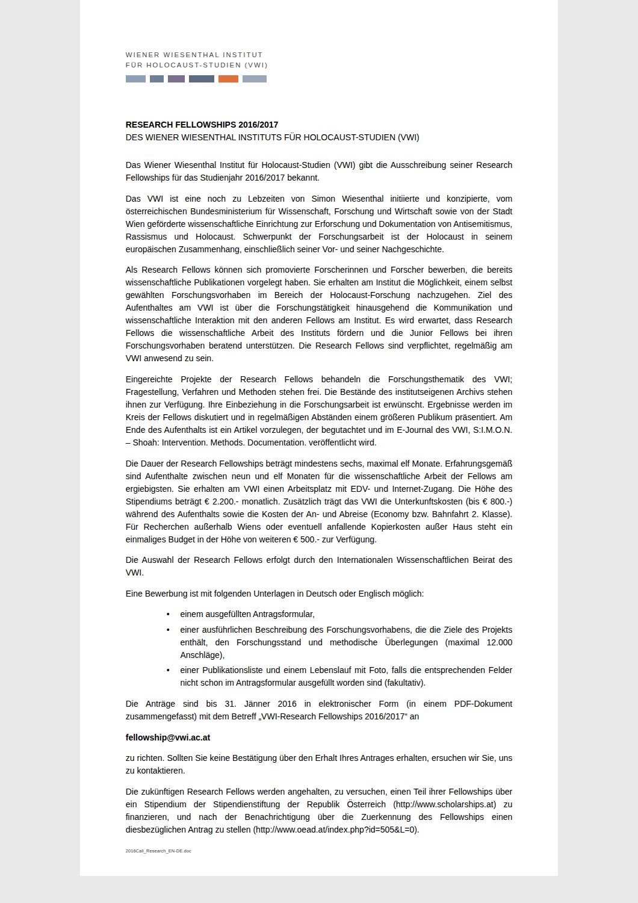WIENER WIESENTHAL INSTITUT
FÜR HOLOCAUST-STUDIEN (VWI)
RESEARCH FELLOWSHIPS 2016/2017
DES WIENER WIESENTHAL INSTITUTS FÜR HOLOCAUST-STUDIEN (VWI)
Das Wiener Wiesenthal Institut für Holocaust-Studien (VWI) gibt die Ausschreibung seiner Research Fellowships für das Studienjahr 2016/2017 bekannt.
Das VWI ist eine noch zu Lebzeiten von Simon Wiesenthal initiierte und konzipierte, vom österreichischen Bundesministerium für Wissenschaft, Forschung und Wirtschaft sowie von der Stadt Wien geförderte wissenschaftliche Einrichtung zur Erforschung und Dokumentation von Antisemitismus, Rassismus und Holocaust. Schwerpunkt der Forschungsarbeit ist der Holocaust in seinem europäischen Zusammenhang, einschließlich seiner Vor- und seiner Nachgeschichte.
Als Research Fellows können sich promovierte Forscherinnen und Forscher bewerben, die bereits wissenschaftliche Publikationen vorgelegt haben. Sie erhalten am Institut die Möglichkeit, einem selbst gewählten Forschungsvorhaben im Bereich der Holocaust-Forschung nachzugehen. Ziel des Aufenthaltes am VWI ist über die Forschungstätigkeit hinausgehend die Kommunikation und wissenschaftliche Interaktion mit den anderen Fellows am Institut. Es wird erwartet, dass Research Fellows die wissenschaftliche Arbeit des Instituts fördern und die Junior Fellows bei ihren Forschungsvorhaben beratend unterstützen. Die Research Fellows sind verpflichtet, regelmäßig am VWI anwesend zu sein.
Eingereichte Projekte der Research Fellows behandeln die Forschungsthematik des VWI; Fragestellung, Verfahren und Methoden stehen frei. Die Bestände des institutseigenen Archivs stehen ihnen zur Verfügung. Ihre Einbeziehung in die Forschungsarbeit ist erwünscht. Ergebnisse werden im Kreis der Fellows diskutiert und in regelmäßigen Abständen einem größeren Publikum präsentiert. Am Ende des Aufenthalts ist ein Artikel vorzulegen, der begutachtet und im E-Journal des VWI, S:I.M.O.N. – Shoah: Intervention. Methods. Documentation. veröffentlicht wird.
Die Dauer der Research Fellowships beträgt mindestens sechs, maximal elf Monate. Erfahrungsgemäß sind Aufenthalte zwischen neun und elf Monaten für die wissenschaftliche Arbeit der Fellows am ergiebigsten. Sie erhalten am VWI einen Arbeitsplatz mit EDV- und Internet-Zugang. Die Höhe des Stipendiums beträgt € 2.200.- monatlich. Zusätzlich trägt das VWI die Unterkunftskosten (bis € 800.-) während des Aufenthalts sowie die Kosten der An- und Abreise (Economy bzw. Bahnfahrt 2. Klasse). Für Recherchen außerhalb Wiens oder eventuell anfallende Kopierkosten außer Haus steht ein einmaliges Budget in der Höhe von weiteren € 500.- zur Verfügung.
Die Auswahl der Research Fellows erfolgt durch den Internationalen Wissenschaftlichen Beirat des VWI.
Eine Bewerbung ist mit folgenden Unterlagen in Deutsch oder Englisch möglich:
einem ausgefüllten Antragsformular,
einer ausführlichen Beschreibung des Forschungsvorhabens, die die Ziele des Projekts enthält, den Forschungsstand und methodische Überlegungen (maximal 12.000 Anschläge),
einer Publikationsliste und einem Lebenslauf mit Foto, falls die entsprechenden Felder nicht schon im Antragsformular ausgefüllt worden sind (fakultativ).
Die Anträge sind bis 31. Jänner 2016 in elektronischer Form (in einem PDF-Dokument zusammengefasst) mit dem Betreff „VWI-Research Fellowships 2016/2017“ an
fellowship@vwi.ac.at
zu richten. Sollten Sie keine Bestätigung über den Erhalt Ihres Antrages erhalten, ersuchen wir Sie, uns zu kontaktieren.
Die zukünftigen Research Fellows werden angehalten, zu versuchen, einen Teil ihrer Fellowships über ein Stipendium der Stipendienstiftung der Republik Österreich (http://www.scholarships.at) zu finanzieren, und nach der Benachrichtigung über die Zuerkennung des Fellowships einen diesbezüglichen Antrag zu stellen (http://www.oead.at/index.php?id=505&L=0).
2016Call_Research_EN-DE.doc